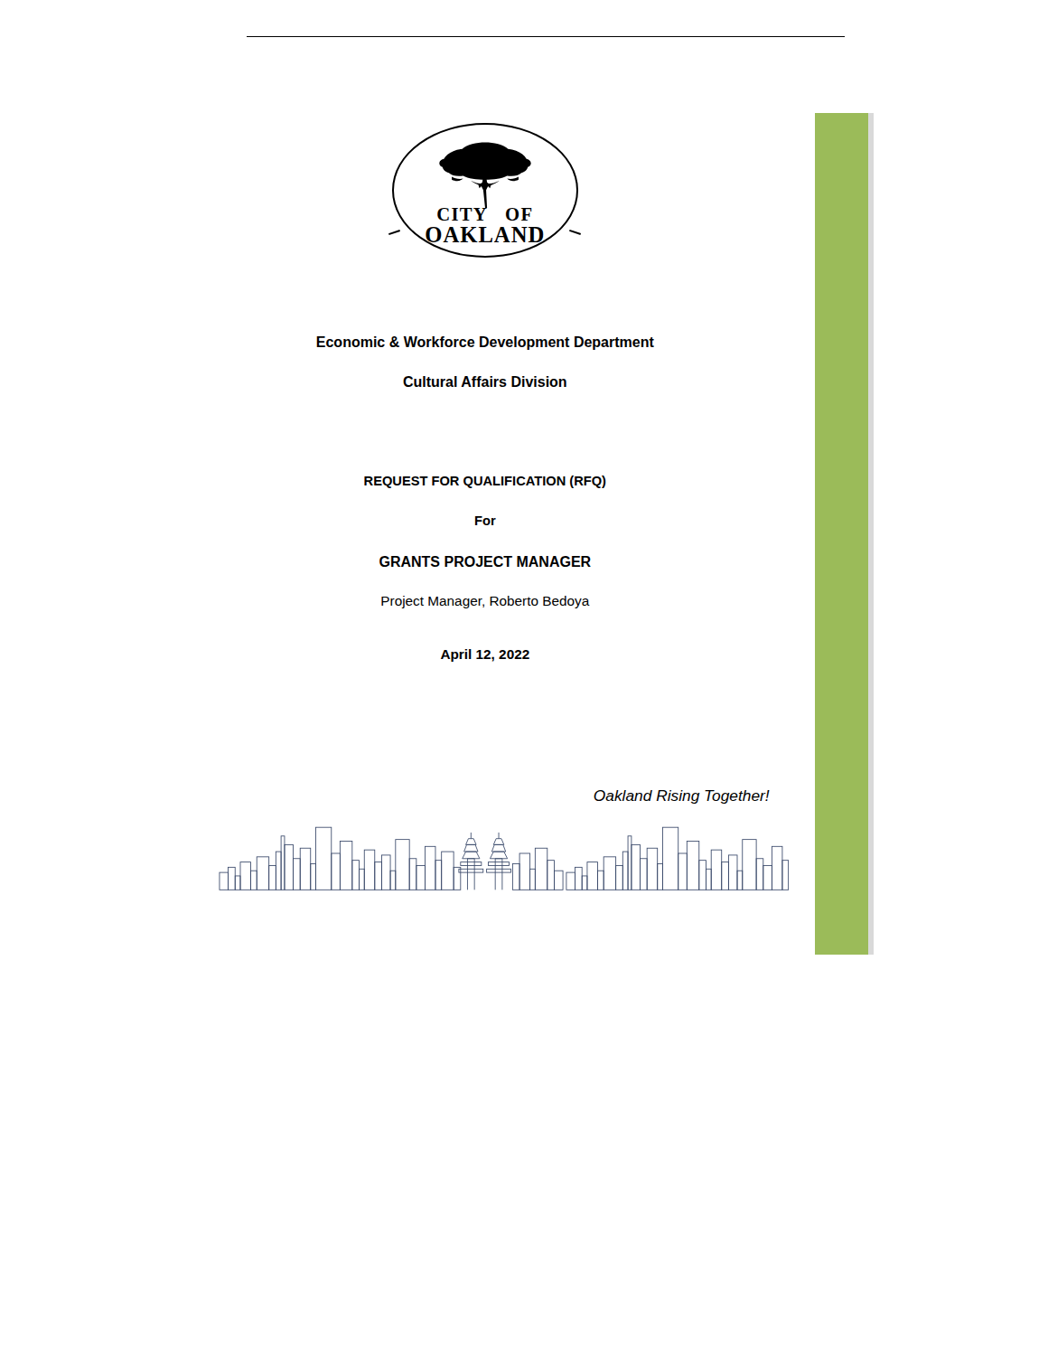CITY OF
OAKLAND
Economic & Workforce Development Department
Cultural Affairs Division
REQUEST FOR QUALIFICATION (RFQ)
For
GRANTS PROJECT MANAGER
Project Manager, Roberto Bedoya
April 12, 2022
Oakland Rising Together!